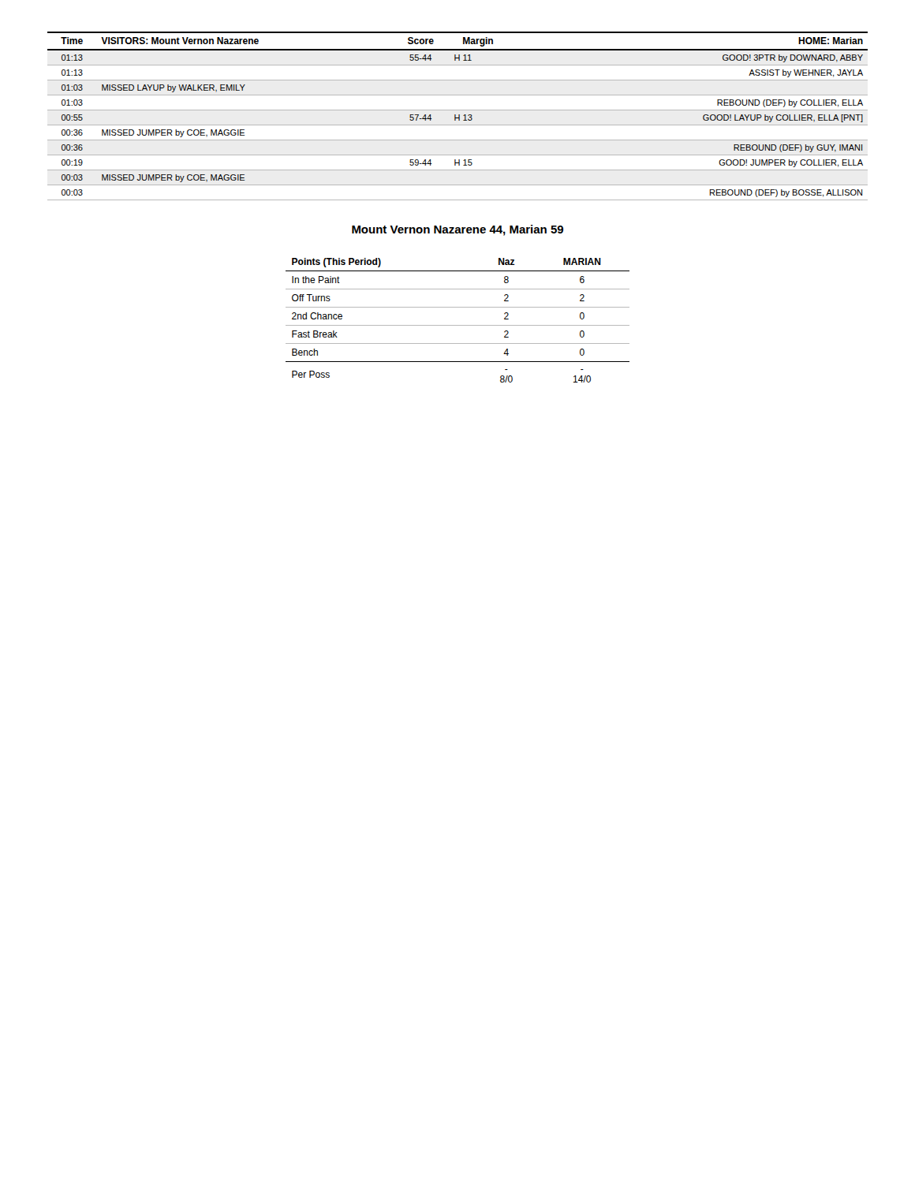| Time | VISITORS: Mount Vernon Nazarene | Score | Margin | HOME: Marian |
| --- | --- | --- | --- | --- |
| 01:13 | | 55-44 | H 11 | GOOD! 3PTR by DOWNARD, ABBY |
| 01:13 | | | | ASSIST by WEHNER, JAYLA |
| 01:03 | MISSED LAYUP by WALKER, EMILY | | | |
| 01:03 | | | | REBOUND (DEF) by COLLIER, ELLA |
| 00:55 | | 57-44 | H 13 | GOOD! LAYUP by COLLIER, ELLA [PNT] |
| 00:36 | MISSED JUMPER by COE, MAGGIE | | | |
| 00:36 | | | | REBOUND (DEF) by GUY, IMANI |
| 00:19 | | 59-44 | H 15 | GOOD! JUMPER by COLLIER, ELLA |
| 00:03 | MISSED JUMPER by COE, MAGGIE | | | |
| 00:03 | | | | REBOUND (DEF) by BOSSE, ALLISON |
Mount Vernon Nazarene 44, Marian 59
| Points (This Period) | Naz | MARIAN |
| --- | --- | --- |
| In the Paint | 8 | 6 |
| Off Turns | 2 | 2 |
| 2nd Chance | 2 | 0 |
| Fast Break | 2 | 0 |
| Bench | 4 | 0 |
| Per Poss | - 8/0 | - 14/0 |